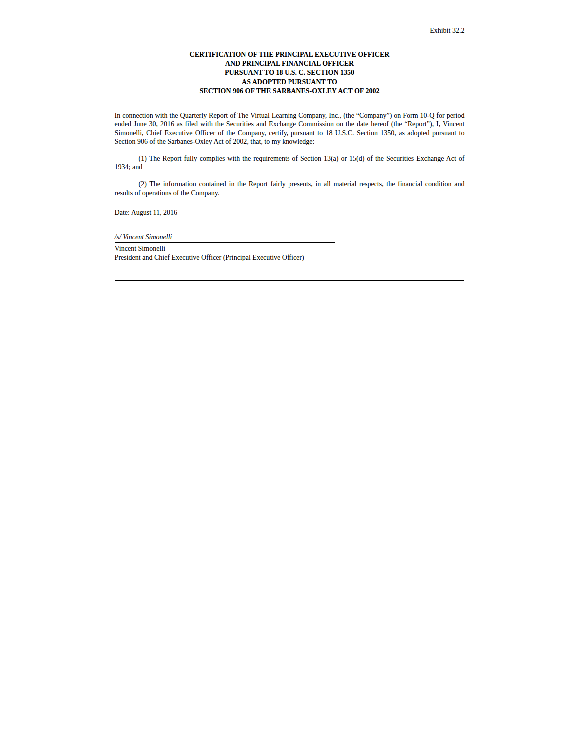Exhibit 32.2
CERTIFICATION OF THE PRINCIPAL EXECUTIVE OFFICER
AND PRINCIPAL FINANCIAL OFFICER
PURSUANT TO 18 U.S. C. SECTION 1350
AS ADOPTED PURSUANT TO
SECTION 906 OF THE SARBANES-OXLEY ACT OF 2002
In connection with the Quarterly Report of The Virtual Learning Company, Inc., (the “Company”) on Form 10-Q for period ended June 30, 2016 as filed with the Securities and Exchange Commission on the date hereof (the “Report”), I, Vincent Simonelli, Chief Executive Officer of the Company, certify, pursuant to 18 U.S.C. Section 1350, as adopted pursuant to Section 906 of the Sarbanes-Oxley Act of 2002, that, to my knowledge:
(1) The Report fully complies with the requirements of Section 13(a) or 15(d) of the Securities Exchange Act of 1934; and
(2) The information contained in the Report fairly presents, in all material respects, the financial condition and results of operations of the Company.
Date: August 11, 2016
/s/ Vincent Simonelli
Vincent Simonelli
President and Chief Executive Officer (Principal Executive Officer)